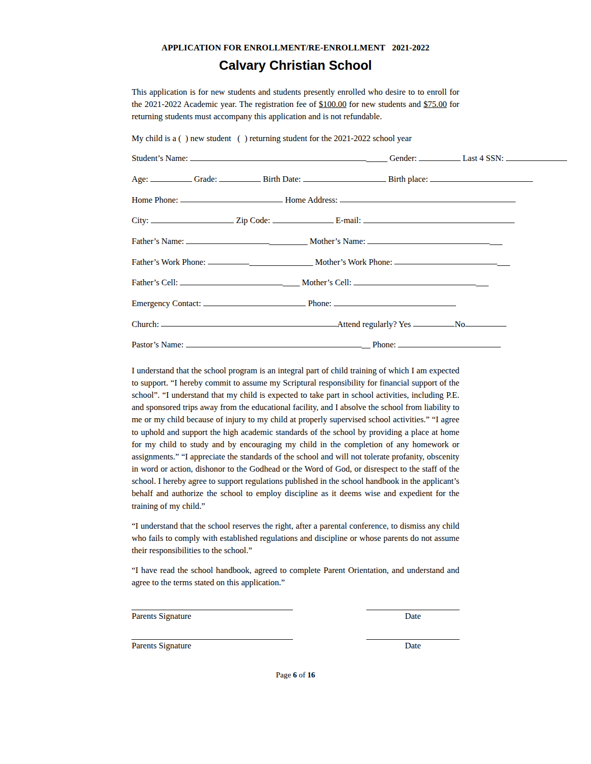APPLICATION FOR ENROLLMENT/RE-ENROLLMENT 2021-2022
Calvary Christian School
This application is for new students and students presently enrolled who desire to to enroll for the 2021-2022 Academic year. The registration fee of $100.00 for new students and $75.00 for returning students must accompany this application and is not refundable.
My child is a ( ) new student ( ) returning student for the 2021-2022 school year
Student’s Name: _____ Gender: Last 4 SSN:
Age: Grade: Birth Date: Birth place:
Home Phone: Home Address:
City: Zip Code: E-mail:
Father’s Name: _________ Mother’s Name: ___
Father’s Work Phone: _______________ Mother’s Work Phone: ___
Father’s Cell: ____ Mother’s Cell: ___
Emergency Contact: Phone:
Church: Attend regularly? Yes No
Pastor’s Name: __ Phone:
I understand that the school program is an integral part of child training of which I am expected to support. “I hereby commit to assume my Scriptural responsibility for financial support of the school”. “I understand that my child is expected to take part in school activities, including P.E. and sponsored trips away from the educational facility, and I absolve the school from liability to me or my child because of injury to my child at properly supervised school activities.” “I agree to uphold and support the high academic standards of the school by providing a place at home for my child to study and by encouraging my child in the completion of any homework or assignments.” “I appreciate the standards of the school and will not tolerate profanity, obscenity in word or action, dishonor to the Godhead or the Word of God, or disrespect to the staff of the school. I hereby agree to support regulations published in the school handbook in the applicant’s behalf and authorize the school to employ discipline as it deems wise and expedient for the training of my child.”
“I understand that the school reserves the right, after a parental conference, to dismiss any child who fails to comply with established regulations and discipline or whose parents do not assume their responsibilities to the school.”
“I have read the school handbook, agreed to complete Parent Orientation, and understand and agree to the terms stated on this application.”
Parents Signature Date
Parents Signature Date
Page 6 of 16